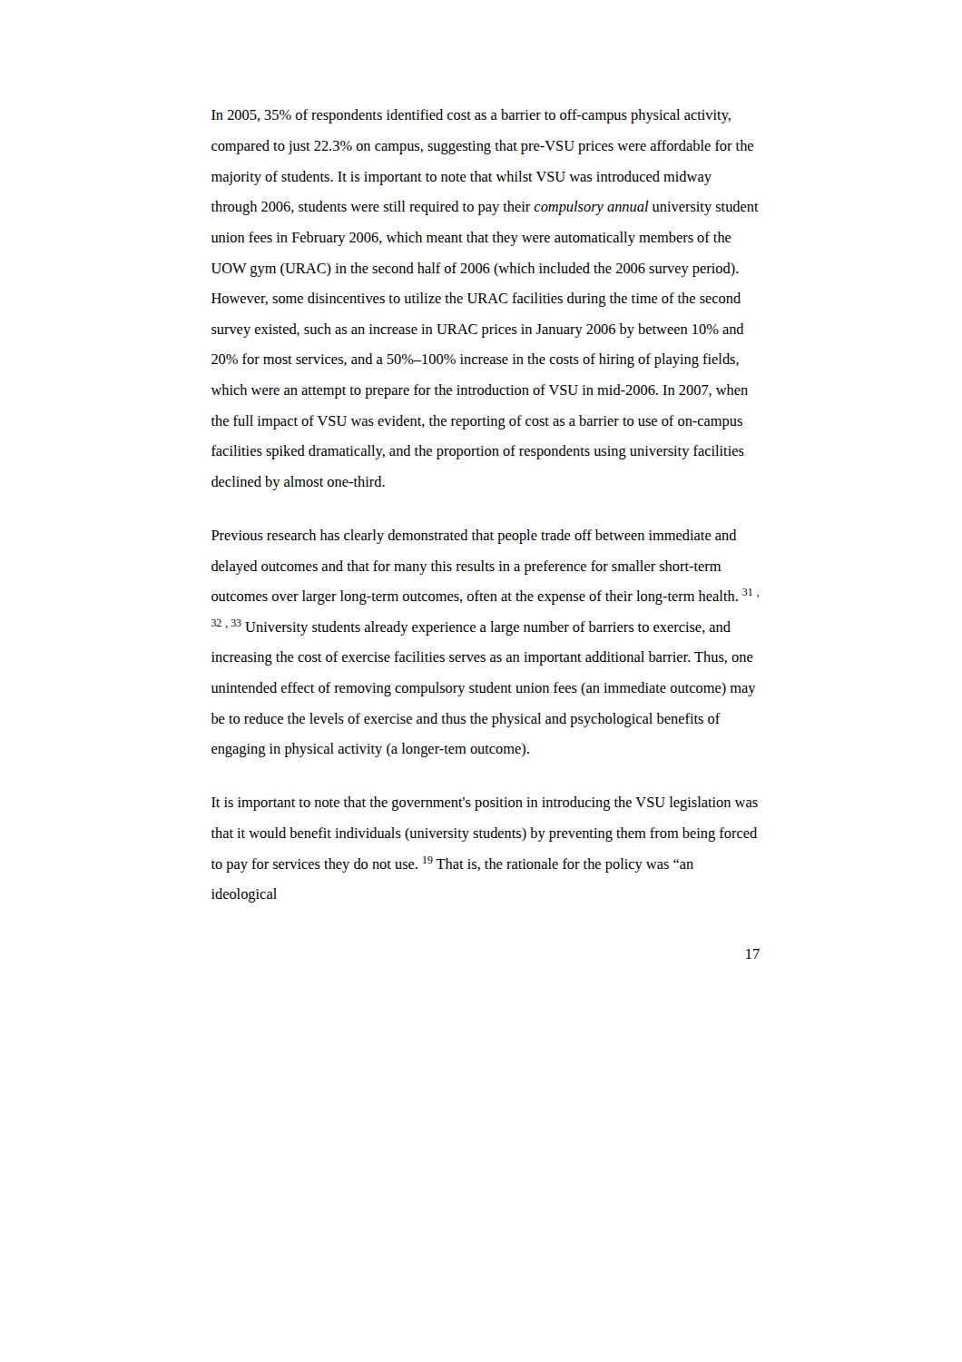In 2005, 35% of respondents identified cost as a barrier to off-campus physical activity, compared to just 22.3% on campus, suggesting that pre-VSU prices were affordable for the majority of students. It is important to note that whilst VSU was introduced midway through 2006, students were still required to pay their compulsory annual university student union fees in February 2006, which meant that they were automatically members of the UOW gym (URAC) in the second half of 2006 (which included the 2006 survey period). However, some disincentives to utilize the URAC facilities during the time of the second survey existed, such as an increase in URAC prices in January 2006 by between 10% and 20% for most services, and a 50%–100% increase in the costs of hiring of playing fields, which were an attempt to prepare for the introduction of VSU in mid-2006. In 2007, when the full impact of VSU was evident, the reporting of cost as a barrier to use of on-campus facilities spiked dramatically, and the proportion of respondents using university facilities declined by almost one-third.
Previous research has clearly demonstrated that people trade off between immediate and delayed outcomes and that for many this results in a preference for smaller short-term outcomes over larger long-term outcomes, often at the expense of their long-term health. 31 , 32 , 33 University students already experience a large number of barriers to exercise, and increasing the cost of exercise facilities serves as an important additional barrier. Thus, one unintended effect of removing compulsory student union fees (an immediate outcome) may be to reduce the levels of exercise and thus the physical and psychological benefits of engaging in physical activity (a longer-tem outcome).
It is important to note that the government's position in introducing the VSU legislation was that it would benefit individuals (university students) by preventing them from being forced to pay for services they do not use. 19 That is, the rationale for the policy was “an ideological
17